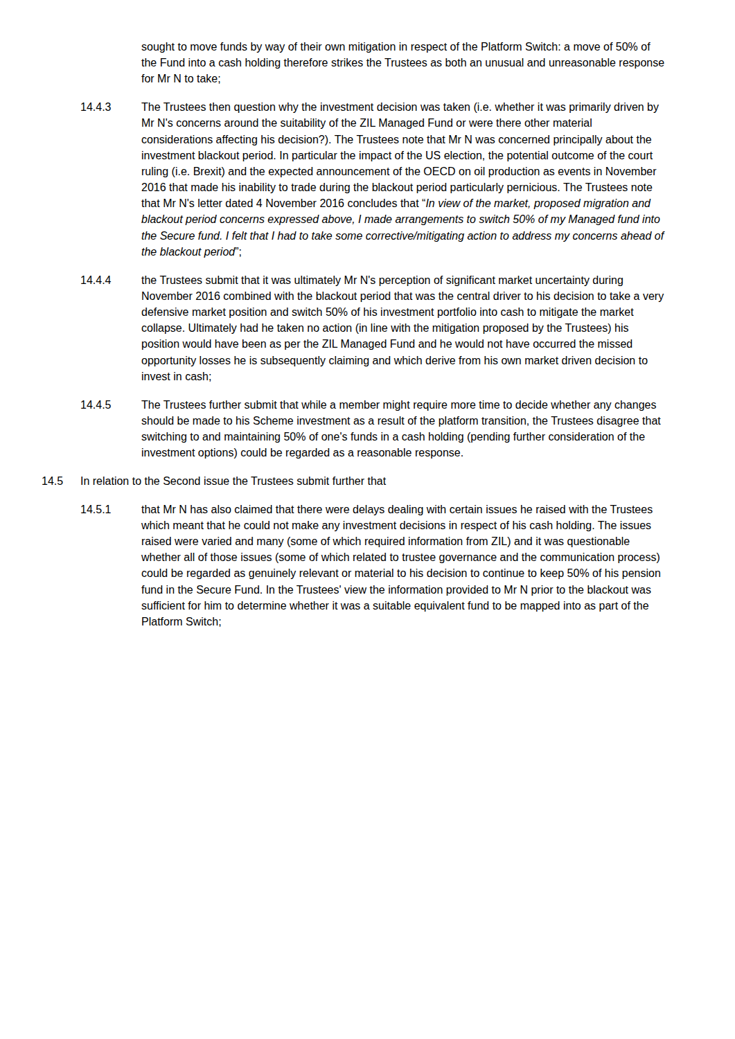sought to move funds by way of their own mitigation in respect of the Platform Switch: a move of 50% of the Fund into a cash holding therefore strikes the Trustees as both an unusual and unreasonable response for Mr N to take;
14.4.3
The Trustees then question why the investment decision was taken (i.e. whether it was primarily driven by Mr N's concerns around the suitability of the ZIL Managed Fund or were there other material considerations affecting his decision?). The Trustees note that Mr N was concerned principally about the investment blackout period. In particular the impact of the US election, the potential outcome of the court ruling (i.e. Brexit) and the expected announcement of the OECD on oil production as events in November 2016 that made his inability to trade during the blackout period particularly pernicious. The Trustees note that Mr N's letter dated 4 November 2016 concludes that “In view of the market, proposed migration and blackout period concerns expressed above, I made arrangements to switch 50% of my Managed fund into the Secure fund. I felt that I had to take some corrective/mitigating action to address my concerns ahead of the blackout period”;
14.4.4
the Trustees submit that it was ultimately Mr N's perception of significant market uncertainty during November 2016 combined with the blackout period that was the central driver to his decision to take a very defensive market position and switch 50% of his investment portfolio into cash to mitigate the market collapse. Ultimately had he taken no action (in line with the mitigation proposed by the Trustees) his position would have been as per the ZIL Managed Fund and he would not have occurred the missed opportunity losses he is subsequently claiming and which derive from his own market driven decision to invest in cash;
14.4.5
The Trustees further submit that while a member might require more time to decide whether any changes should be made to his Scheme investment as a result of the platform transition, the Trustees disagree that switching to and maintaining 50% of one's funds in a cash holding (pending further consideration of the investment options) could be regarded as a reasonable response.
14.5
In relation to the Second issue the Trustees submit further that
14.5.1
that Mr N has also claimed that there were delays dealing with certain issues he raised with the Trustees which meant that he could not make any investment decisions in respect of his cash holding. The issues raised were varied and many (some of which required information from ZIL) and it was questionable whether all of those issues (some of which related to trustee governance and the communication process) could be regarded as genuinely relevant or material to his decision to continue to keep 50% of his pension fund in the Secure Fund. In the Trustees' view the information provided to Mr N prior to the blackout was sufficient for him to determine whether it was a suitable equivalent fund to be mapped into as part of the Platform Switch;